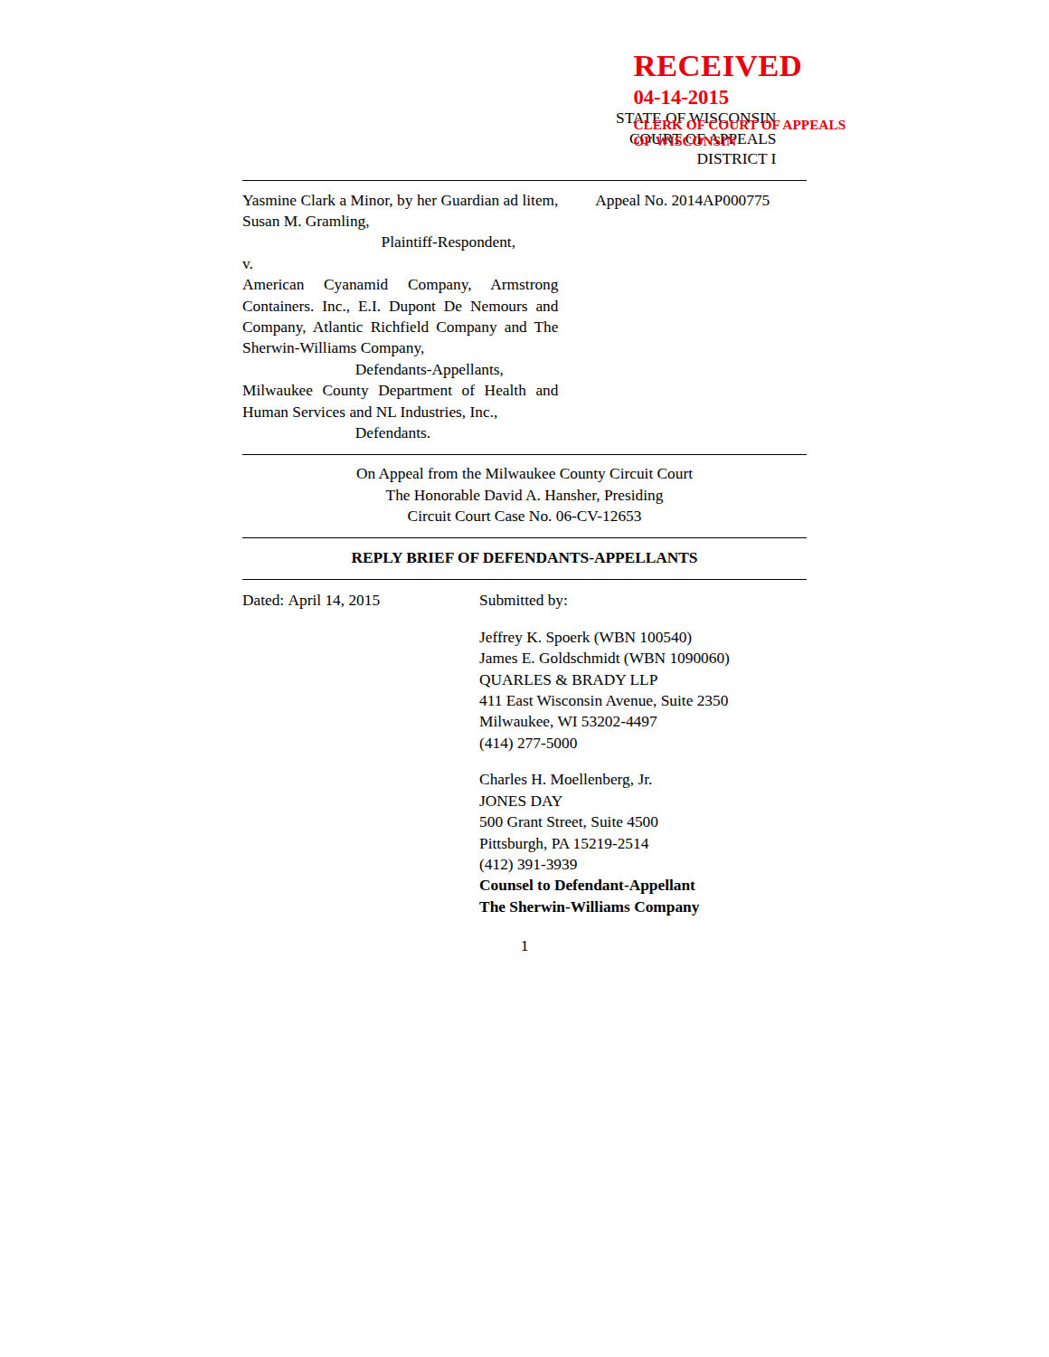RECEIVED 04-14-2015 CLERK OF COURT OF APPEALS
OF WISCONSIN
STATE OF WISCONSIN
COURT OF APPEALS
DISTRICT I
| Yasmine Clark a Minor, by her Guardian ad litem, Susan M. Gramling, Plaintiff-Respondent, v. American Cyanamid Company, Armstrong Containers. Inc., E.I. Dupont De Nemours and Company, Atlantic Richfield Company and The Sherwin-Williams Company, Defendants-Appellants, Milwaukee County Department of Health and Human Services and NL Industries, Inc., Defendants. | Appeal No. 2014AP000775 |
On Appeal from the Milwaukee County Circuit Court
The Honorable David A. Hansher, Presiding
Circuit Court Case No. 06-CV-12653
REPLY BRIEF OF DEFENDANTS-APPELLANTS
| Dated: April 14, 2015 | Submitted by: Jeffrey K. Spoerk (WBN 100540) James E. Goldschmidt (WBN 1090060) QUARLES & BRADY LLP 411 East Wisconsin Avenue, Suite 2350 Milwaukee, WI 53202-4497 (414) 277-5000 Charles H. Moellenberg, Jr. JONES DAY 500 Grant Street, Suite 4500 Pittsburgh, PA 15219-2514 (412) 391-3939 Counsel to Defendant-Appellant The Sherwin-Williams Company |
1